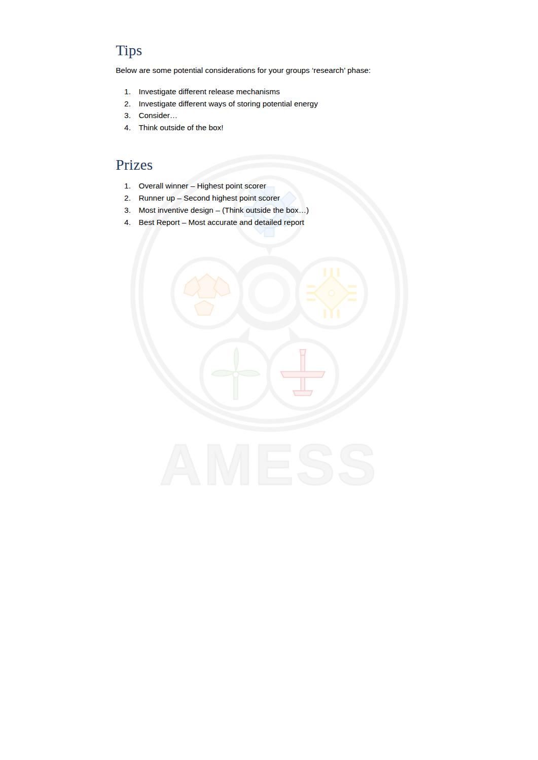AMESS
Tips
Below are some potential considerations for your groups ‘research’ phase:
Investigate different release mechanisms
Investigate different ways of storing potential energy
Consider…
Think outside of the box!
Prizes
Overall winner – Highest point scorer
Runner up – Second highest point scorer
Most inventive design – (Think outside the box…)
Best Report – Most accurate and detailed report